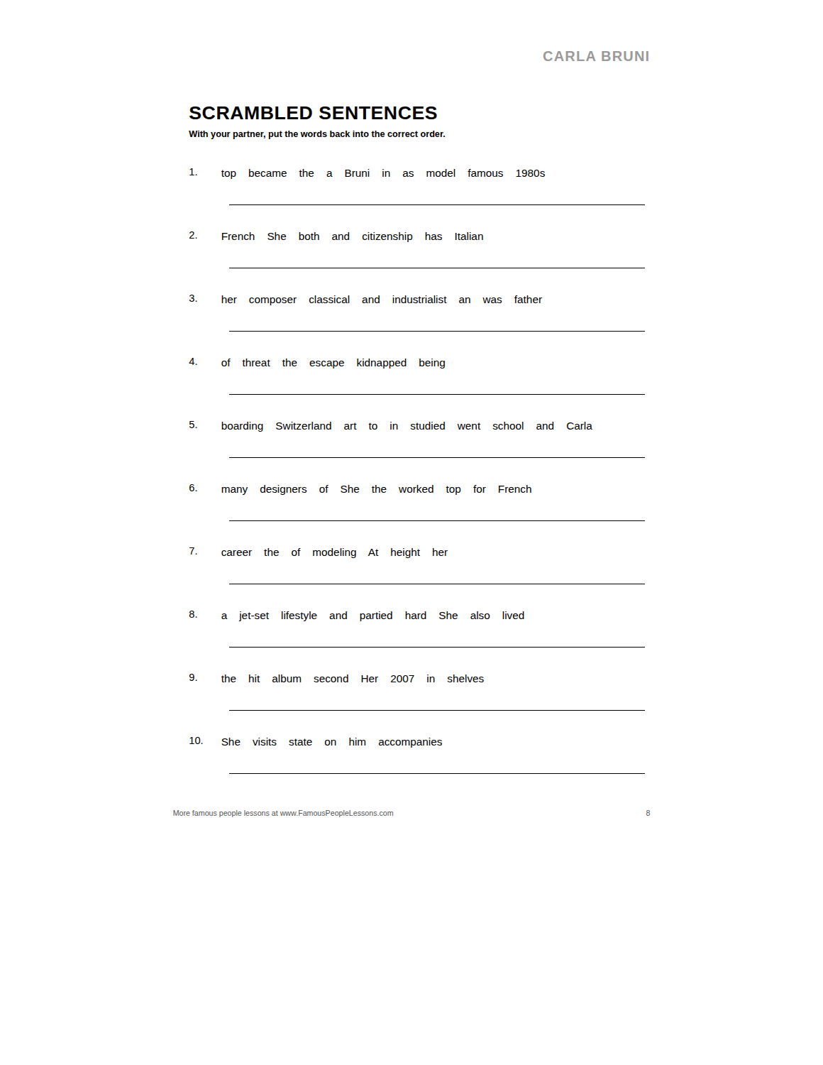CARLA BRUNI
SCRAMBLED SENTENCES
With your partner, put the words back into the correct order.
top became the a Bruni in as model famous 1980s
French She both and citizenship has Italian
her composer classical and industrialist an was father
of threat the escape kidnapped being
boarding Switzerland art to in studied went school and Carla
many designers of She the worked top for French
career the of modeling At height her
a jet-set lifestyle and partied hard She also lived
the hit album second Her 2007 in shelves
She visits state on him accompanies
More famous people lessons at www.FamousPeopleLessons.com
8